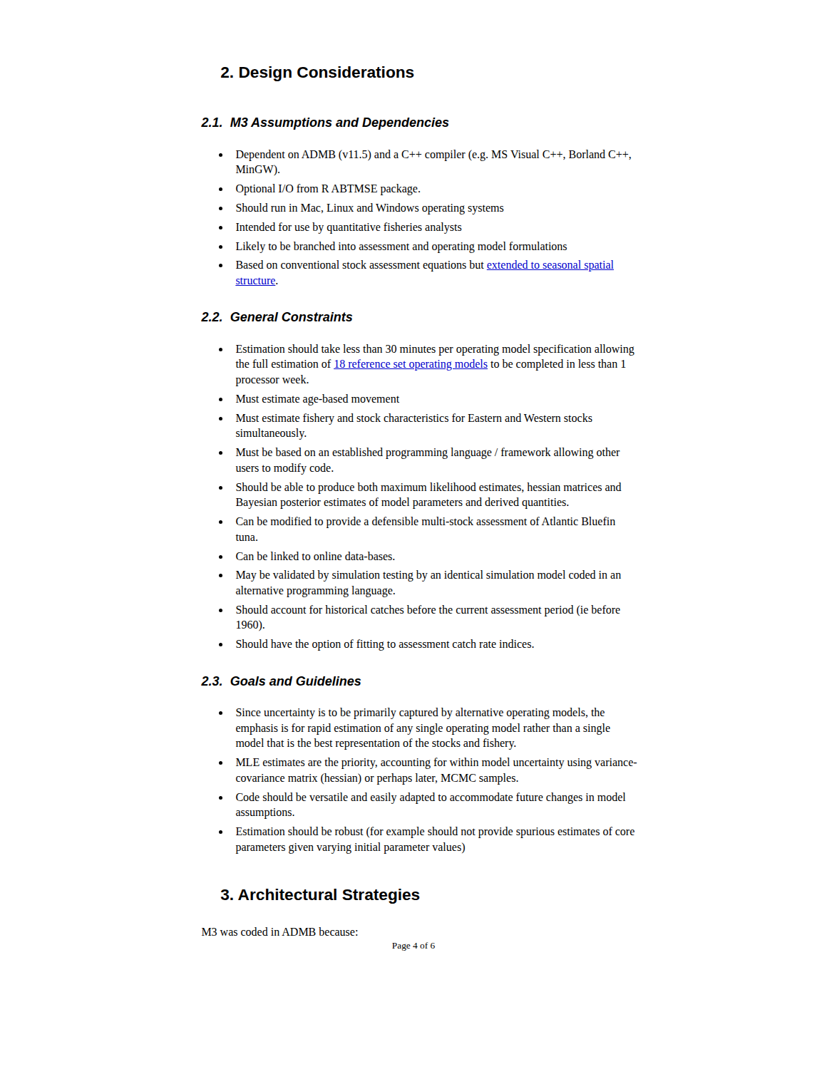2. Design Considerations
2.1. M3 Assumptions and Dependencies
Dependent on ADMB (v11.5) and a C++ compiler (e.g. MS Visual C++, Borland C++, MinGW).
Optional I/O from R ABTMSE package.
Should run in Mac, Linux and Windows operating systems
Intended for use by quantitative fisheries analysts
Likely to be branched into assessment and operating model formulations
Based on conventional stock assessment equations but extended to seasonal spatial structure.
2.2. General Constraints
Estimation should take less than 30 minutes per operating model specification allowing the full estimation of 18 reference set operating models to be completed in less than 1 processor week.
Must estimate age-based movement
Must estimate fishery and stock characteristics for Eastern and Western stocks simultaneously.
Must be based on an established programming language / framework allowing other users to modify code.
Should be able to produce both maximum likelihood estimates, hessian matrices and Bayesian posterior estimates of model parameters and derived quantities.
Can be modified to provide a defensible multi-stock assessment of Atlantic Bluefin tuna.
Can be linked to online data-bases.
May be validated by simulation testing by an identical simulation model coded in an alternative programming language.
Should account for historical catches before the current assessment period (ie before 1960).
Should have the option of fitting to assessment catch rate indices.
2.3. Goals and Guidelines
Since uncertainty is to be primarily captured by alternative operating models, the emphasis is for rapid estimation of any single operating model rather than a single model that is the best representation of the stocks and fishery.
MLE estimates are the priority, accounting for within model uncertainty using variance-covariance matrix (hessian) or perhaps later, MCMC samples.
Code should be versatile and easily adapted to accommodate future changes in model assumptions.
Estimation should be robust (for example should not provide spurious estimates of core parameters given varying initial parameter values)
3. Architectural Strategies
M3 was coded in ADMB because:
Page 4 of 6